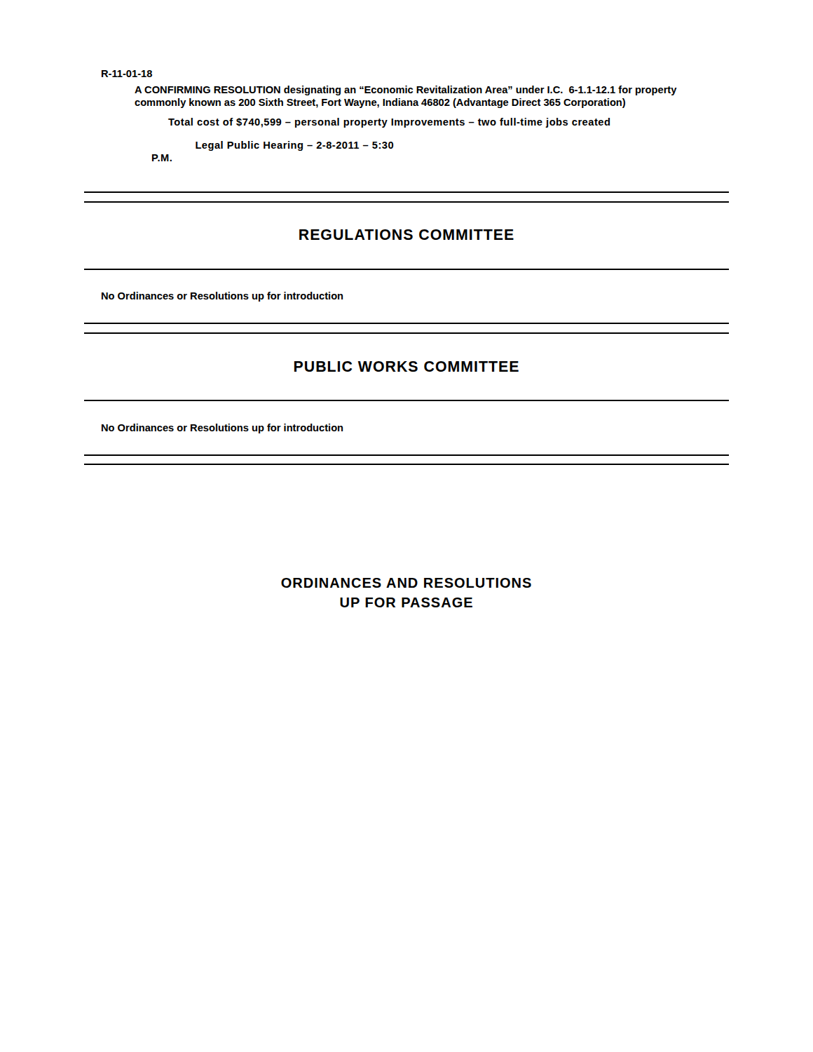R-11-01-18
A CONFIRMING RESOLUTION designating an “Economic Revitalization Area” under I.C. 6-1.1-12.1 for property commonly known as 200 Sixth Street, Fort Wayne, Indiana 46802 (Advantage Direct 365 Corporation)
Total cost of $740,599 – personal property Improvements – two full-time jobs created
Legal Public Hearing – 2-8-2011 – 5:30
P.M.
REGULATIONS COMMITTEE
No Ordinances or Resolutions up for introduction
PUBLIC WORKS COMMITTEE
No Ordinances or Resolutions up for introduction
ORDINANCES AND RESOLUTIONS
UP FOR PASSAGE